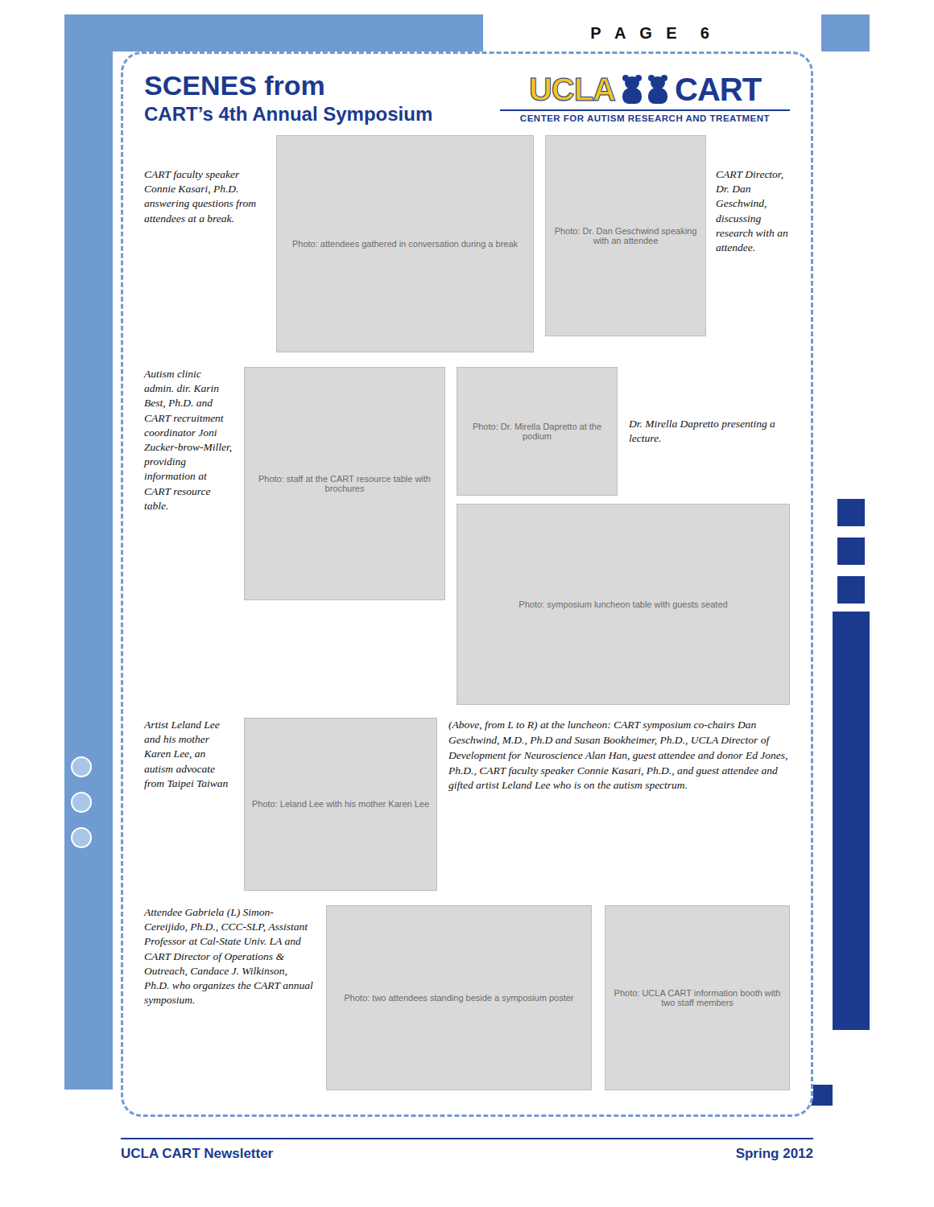P A G E 6
SCENES from CART’s 4th Annual Symposium
UCLA CART
Center for Autism Research and Treatment
CART faculty speaker Connie Kasari, Ph.D. answering questions from attendees at a break.
Photo: attendees gathered in conversation during a break
Photo: Dr. Dan Geschwind speaking with an attendee
CART Director, Dr. Dan Geschwind, discussing research with an attendee.
Autism clinic admin. dir. Karin Best, Ph.D. and CART recruitment coordinator Joni Zucker-brow-Miller, providing information at CART resource table.
Photo: staff at the CART resource table with brochures
Photo: Dr. Mirella Dapretto at the podium
Dr. Mirella Dapretto presenting a lecture.
Photo: symposium luncheon table with guests seated
Artist Leland Lee and his mother Karen Lee, an autism advocate from Taipei Taiwan
Photo: Leland Lee with his mother Karen Lee
(Above, from L to R) at the luncheon: CART symposium co-chairs Dan Geschwind, M.D., Ph.D and Susan Bookheimer, Ph.D., UCLA Director of Development for Neuroscience Alan Han, guest attendee and donor Ed Jones, Ph.D., CART faculty speaker Connie Kasari, Ph.D., and guest attendee and gifted artist Leland Lee who is on the autism spectrum.
Attendee Gabriela (L) Simon-Cereijido, Ph.D., CCC-SLP, Assistant Professor at Cal-State Univ. LA and CART Director of Operations & Outreach, Candace J. Wilkinson, Ph.D. who organizes the CART annual symposium.
Photo: two attendees standing beside a symposium poster
Photo: UCLA CART information booth with two staff members
UCLA CART Newsletter
Spring 2012